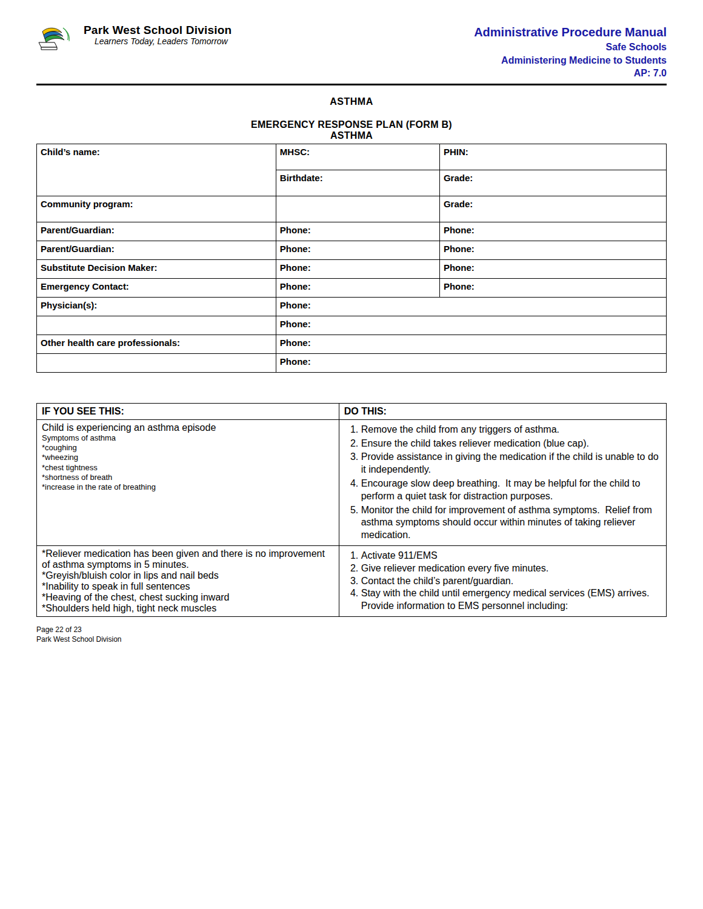Park West School Division
Learners Today, Leaders Tomorrow
Administrative Procedure Manual
Safe Schools
Administering Medicine to Students
AP: 7.0
ASTHMA
EMERGENCY RESPONSE PLAN (FORM B)
ASTHMA
| Child’s name: | MHSC: | PHIN: |
| Birthdate: | Grade: |
| Community program: | | Grade: |
| Parent/Guardian: | Phone: | Phone: |
| Parent/Guardian: | Phone: | Phone: |
| Substitute Decision Maker: | Phone: | Phone: |
| Emergency Contact: | Phone: | Phone: |
| Physician(s): | Phone: |
| | Phone: |
| Other health care professionals: | Phone: |
| | Phone: |
| IF YOU SEE THIS: | DO THIS: |
| Child is experiencing an asthma episode Symptoms of asthma *coughing *wheezing *chest tightness *shortness of breath *increase in the rate of breathing | Remove the child from any triggers of asthma. Ensure the child takes reliever medication (blue cap). Provide assistance in giving the medication if the child is unable to do it independently. Encourage slow deep breathing. It may be helpful for the child to perform a quiet task for distraction purposes. Monitor the child for improvement of asthma symptoms. Relief from asthma symptoms should occur within minutes of taking reliever medication. |
| *Reliever medication has been given and there is no improvement of asthma symptoms in 5 minutes. *Greyish/bluish color in lips and nail beds *Inability to speak in full sentences *Heaving of the chest, chest sucking inward *Shoulders held high, tight neck muscles | Activate 911/EMS Give reliever medication every five minutes. Contact the child’s parent/guardian. Stay with the child until emergency medical services (EMS) arrives. Provide information to EMS personnel including: |
Page 22 of 23
Park West School Division